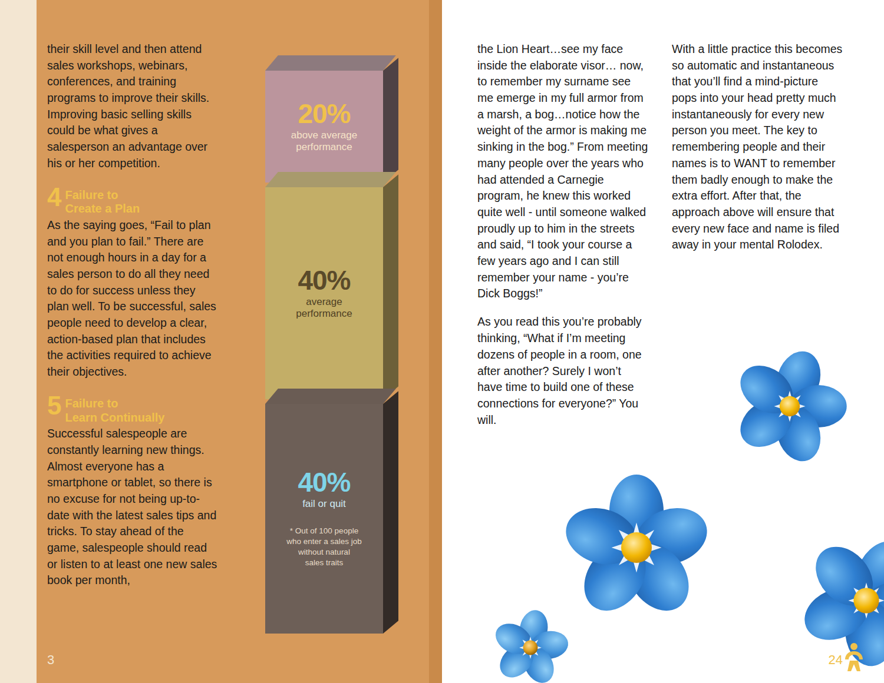their skill level and then attend sales workshops, webinars, conferences, and training programs to improve their skills. Improving basic selling skills could be what gives a salesperson an advantage over his or her competition.
4 Failure to
Create a Plan
As the saying goes, “Fail to plan and you plan to fail.” There are not enough hours in a day for a sales person to do all they need to do for success unless they plan well. To be successful, sales people need to develop a clear, action-based plan that includes the activities required to achieve their objectives.
5 Failure to
Learn Continually
Successful salespeople are constantly learning new things. Almost everyone has a smartphone or tablet, so there is no excuse for not being up-to-date with the latest sales tips and tricks. To stay ahead of the game, salespeople should read or listen to at least one new sales book per month,
20%
above average
performance
40%
average
performance
40%
fail or quit
* Out of 100 people
who enter a sales job
without natural
sales traits
3
the Lion Heart…see my face inside the elaborate visor… now, to remember my surname see me emerge in my full armor from a marsh, a bog…notice how the weight of the armor is making me sinking in the bog.” From meeting many people over the years who had attended a Carnegie program, he knew this worked quite well - until someone walked proudly up to him in the streets and said, “I took your course a few years ago and I can still remember your name - you’re Dick Boggs!”
As you read this you’re probably thinking, “What if I’m meeting dozens of people in a room, one after another? Surely I won’t have time to build one of these connections for everyone?” You will.
With a little practice this becomes so automatic and instantaneous that you’ll find a mind-picture pops into your head pretty much instantaneously for every new person you meet. The key to remembering people and their names is to WANT to remember them badly enough to make the extra effort. After that, the approach above will ensure that every new face and name is filed away in your mental Rolodex.
24